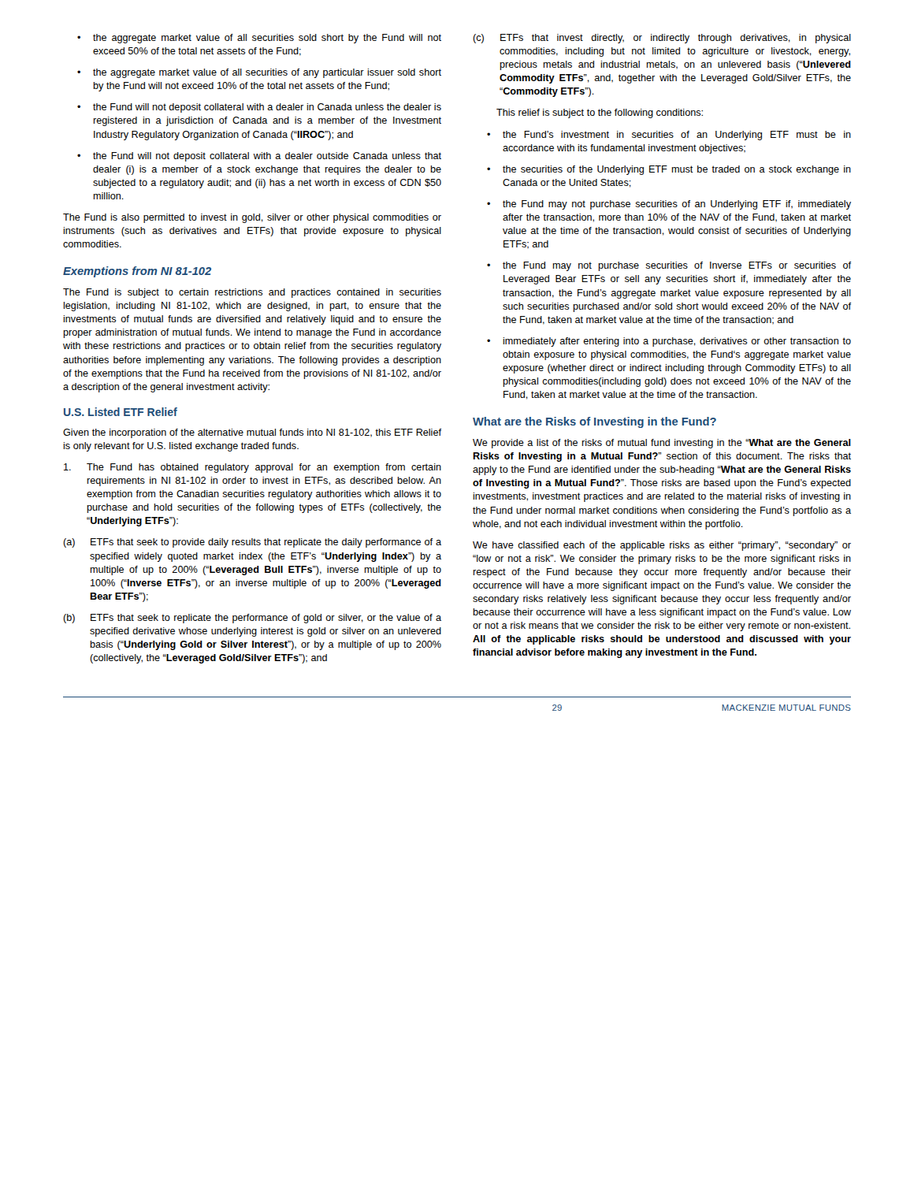the aggregate market value of all securities sold short by the Fund will not exceed 50% of the total net assets of the Fund;
the aggregate market value of all securities of any particular issuer sold short by the Fund will not exceed 10% of the total net assets of the Fund;
the Fund will not deposit collateral with a dealer in Canada unless the dealer is registered in a jurisdiction of Canada and is a member of the Investment Industry Regulatory Organization of Canada (“IIROC”); and
the Fund will not deposit collateral with a dealer outside Canada unless that dealer (i) is a member of a stock exchange that requires the dealer to be subjected to a regulatory audit; and (ii) has a net worth in excess of CDN $50 million.
The Fund is also permitted to invest in gold, silver or other physical commodities or instruments (such as derivatives and ETFs) that provide exposure to physical commodities.
Exemptions from NI 81-102
The Fund is subject to certain restrictions and practices contained in securities legislation, including NI 81-102, which are designed, in part, to ensure that the investments of mutual funds are diversified and relatively liquid and to ensure the proper administration of mutual funds. We intend to manage the Fund in accordance with these restrictions and practices or to obtain relief from the securities regulatory authorities before implementing any variations. The following provides a description of the exemptions that the Fund ha received from the provisions of NI 81-102, and/or a description of the general investment activity:
U.S. Listed ETF Relief
Given the incorporation of the alternative mutual funds into NI 81-102, this ETF Relief is only relevant for U.S. listed exchange traded funds.
The Fund has obtained regulatory approval for an exemption from certain requirements in NI 81-102 in order to invest in ETFs, as described below. An exemption from the Canadian securities regulatory authorities which allows it to purchase and hold securities of the following types of ETFs (collectively, the “Underlying ETFs”):
ETFs that seek to provide daily results that replicate the daily performance of a specified widely quoted market index (the ETF’s “Underlying Index”) by a multiple of up to 200% (“Leveraged Bull ETFs”), inverse multiple of up to 100% (“Inverse ETFs”), or an inverse multiple of up to 200% (“Leveraged Bear ETFs”);
ETFs that seek to replicate the performance of gold or silver, or the value of a specified derivative whose underlying interest is gold or silver on an unlevered basis (“Underlying Gold or Silver Interest”), or by a multiple of up to 200% (collectively, the “Leveraged Gold/Silver ETFs”); and
ETFs that invest directly, or indirectly through derivatives, in physical commodities, including but not limited to agriculture or livestock, energy, precious metals and industrial metals, on an unlevered basis (“Unlevered Commodity ETFs”, and, together with the Leveraged Gold/Silver ETFs, the “Commodity ETFs”).
This relief is subject to the following conditions:
the Fund’s investment in securities of an Underlying ETF must be in accordance with its fundamental investment objectives;
the securities of the Underlying ETF must be traded on a stock exchange in Canada or the United States;
the Fund may not purchase securities of an Underlying ETF if, immediately after the transaction, more than 10% of the NAV of the Fund, taken at market value at the time of the transaction, would consist of securities of Underlying ETFs; and
the Fund may not purchase securities of Inverse ETFs or securities of Leveraged Bear ETFs or sell any securities short if, immediately after the transaction, the Fund’s aggregate market value exposure represented by all such securities purchased and/or sold short would exceed 20% of the NAV of the Fund, taken at market value at the time of the transaction; and
immediately after entering into a purchase, derivatives or other transaction to obtain exposure to physical commodities, the Fund‘s aggregate market value exposure (whether direct or indirect including through Commodity ETFs) to all physical commodities(including gold) does not exceed 10% of the NAV of the Fund, taken at market value at the time of the transaction.
What are the Risks of Investing in the Fund?
We provide a list of the risks of mutual fund investing in the “What are the General Risks of Investing in a Mutual Fund?” section of this document. The risks that apply to the Fund are identified under the sub-heading “What are the General Risks of Investing in a Mutual Fund?”. Those risks are based upon the Fund’s expected investments, investment practices and are related to the material risks of investing in the Fund under normal market conditions when considering the Fund’s portfolio as a whole, and not each individual investment within the portfolio.
We have classified each of the applicable risks as either “primary”, “secondary” or “low or not a risk”. We consider the primary risks to be the more significant risks in respect of the Fund because they occur more frequently and/or because their occurrence will have a more significant impact on the Fund’s value. We consider the secondary risks relatively less significant because they occur less frequently and/or because their occurrence will have a less significant impact on the Fund’s value. Low or not a risk means that we consider the risk to be either very remote or non-existent. All of the applicable risks should be understood and discussed with your financial advisor before making any investment in the Fund.
29
MACKENZIE MUTUAL FUNDS